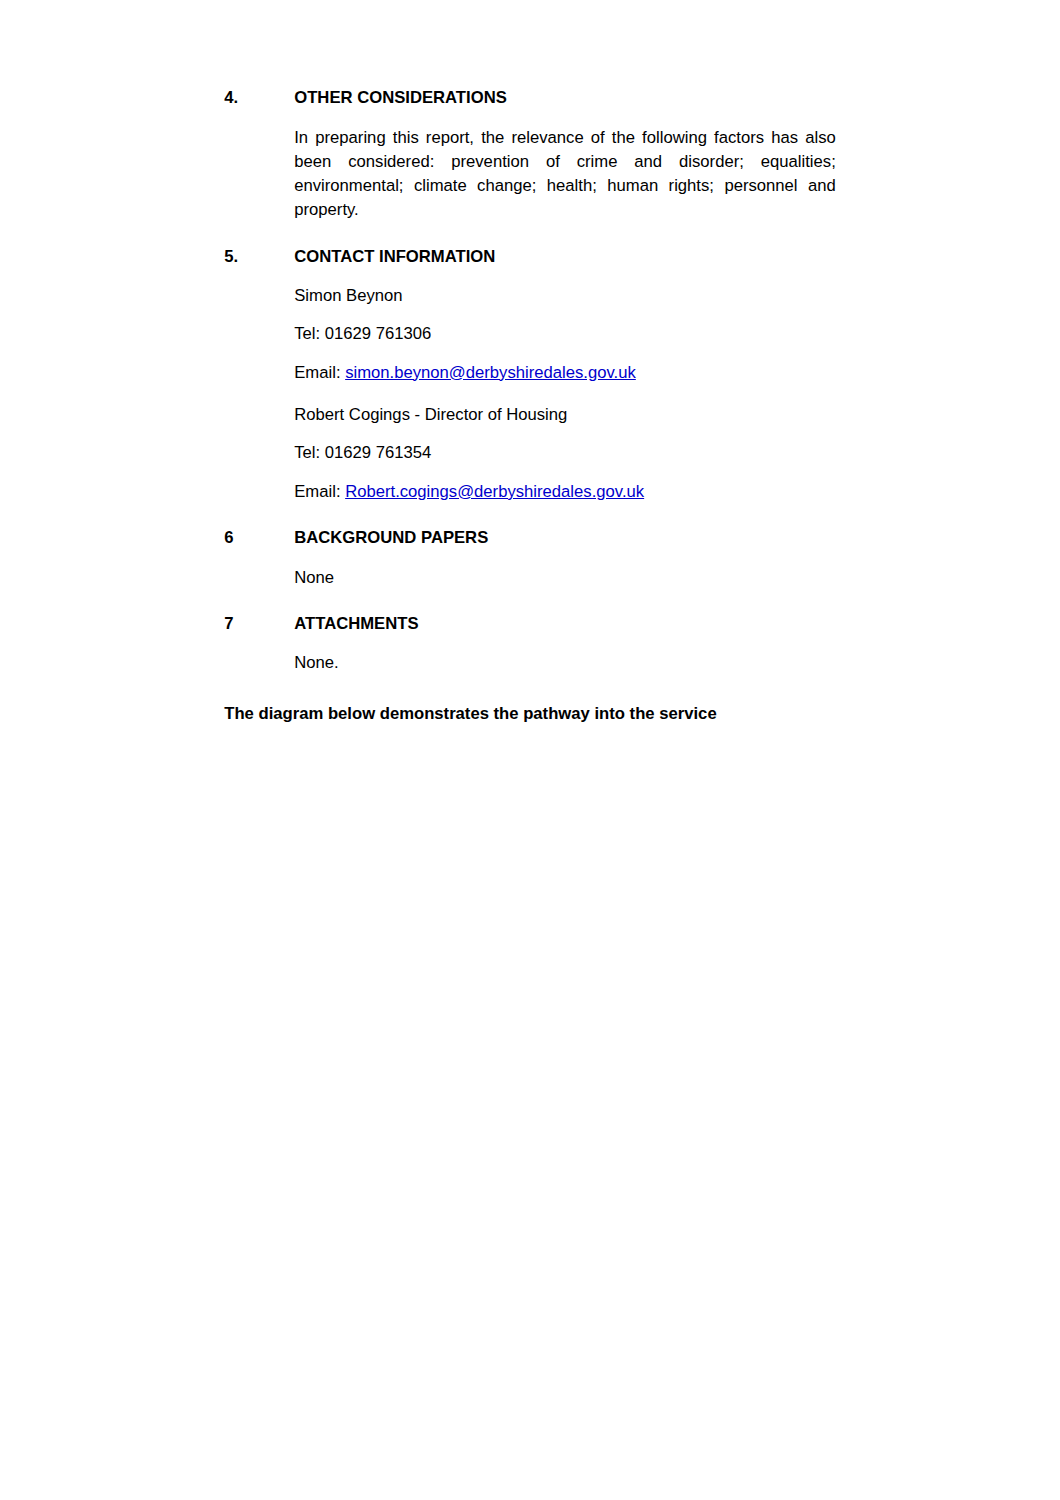4. OTHER CONSIDERATIONS
In preparing this report, the relevance of the following factors has also been considered: prevention of crime and disorder; equalities; environmental; climate change; health; human rights; personnel and property.
5. CONTACT INFORMATION
Simon Beynon
Tel: 01629 761306
Email: simon.beynon@derbyshiredales.gov.uk
Robert Cogings - Director of Housing
Tel: 01629 761354
Email: Robert.cogings@derbyshiredales.gov.uk
6 BACKGROUND PAPERS
None
7 ATTACHMENTS
None.
The diagram below demonstrates the pathway into the service